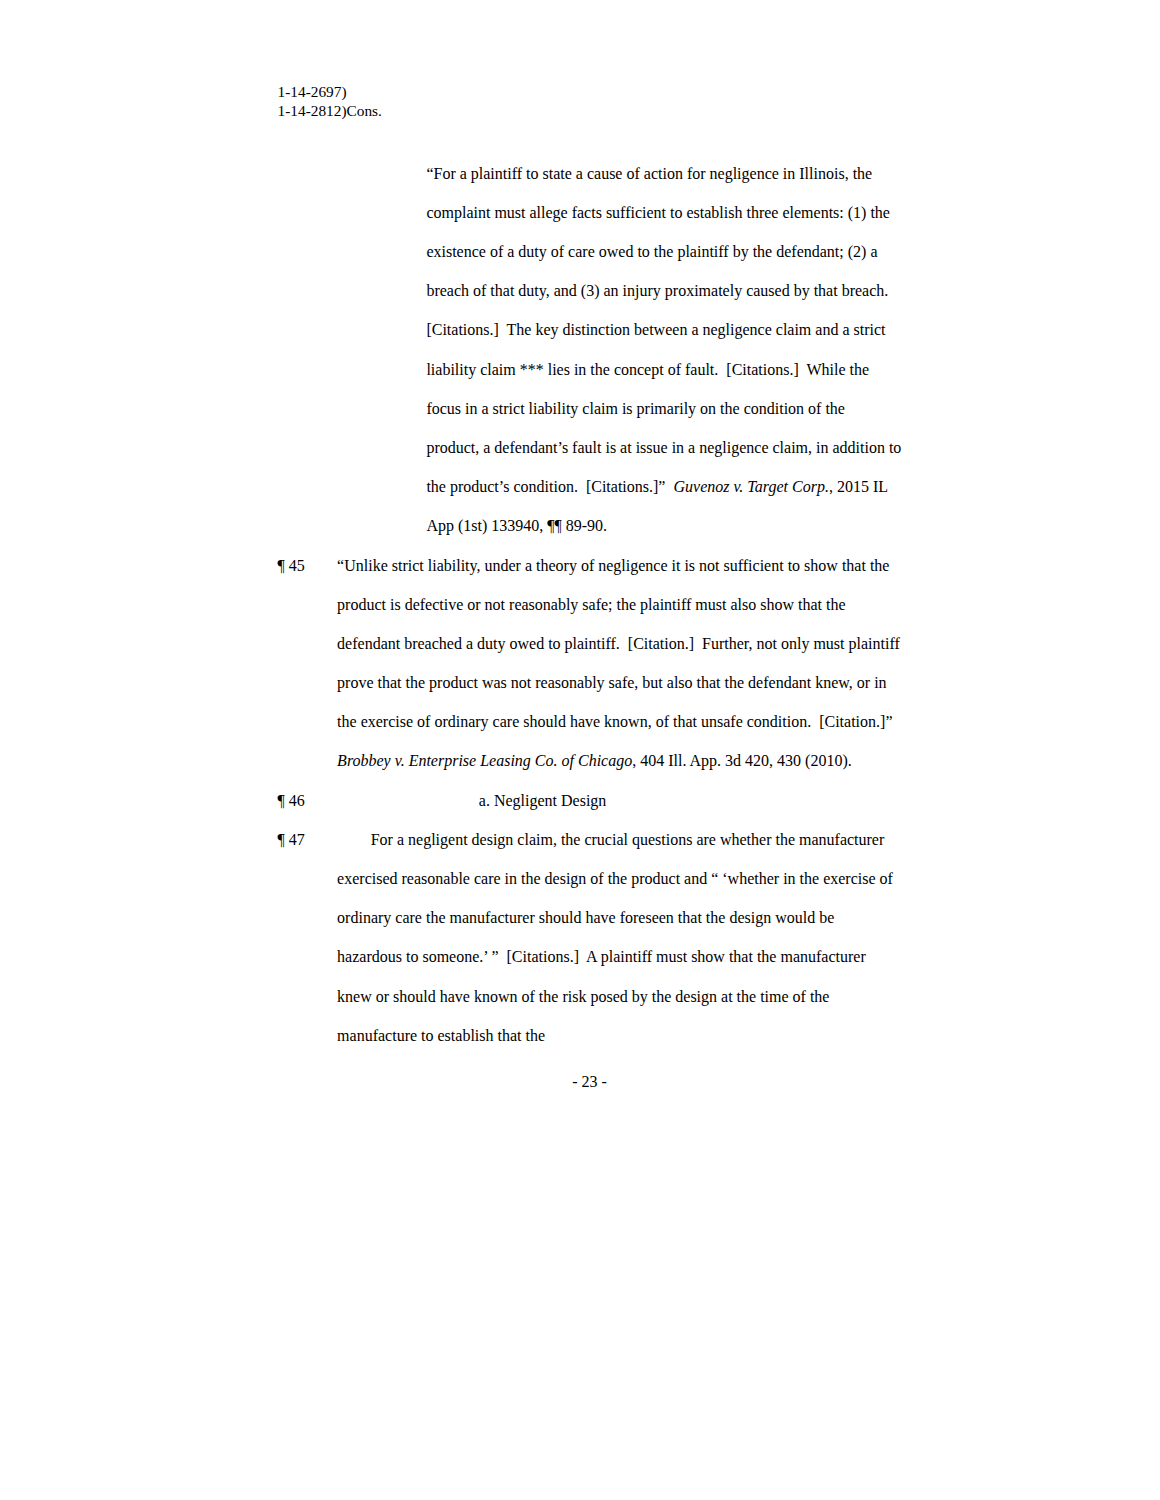1-14-2697)
1-14-2812)Cons.
“For a plaintiff to state a cause of action for negligence in Illinois, the complaint must allege facts sufficient to establish three elements: (1) the existence of a duty of care owed to the plaintiff by the defendant; (2) a breach of that duty, and (3) an injury proximately caused by that breach. [Citations.] The key distinction between a negligence claim and a strict liability claim *** lies in the concept of fault. [Citations.] While the focus in a strict liability claim is primarily on the condition of the product, a defendant’s fault is at issue in a negligence claim, in addition to the product’s condition. [Citations.]” Guvenoz v. Target Corp., 2015 IL App (1st) 133940, ¶¶ 89-90.
¶ 45
“Unlike strict liability, under a theory of negligence it is not sufficient to show that the product is defective or not reasonably safe; the plaintiff must also show that the defendant breached a duty owed to plaintiff. [Citation.] Further, not only must plaintiff prove that the product was not reasonably safe, but also that the defendant knew, or in the exercise of ordinary care should have known, of that unsafe condition. [Citation.]” Brobbey v. Enterprise Leasing Co. of Chicago, 404 Ill. App. 3d 420, 430 (2010).
¶ 46
a. Negligent Design
¶ 47
For a negligent design claim, the crucial questions are whether the manufacturer exercised reasonable care in the design of the product and “ ‘whether in the exercise of ordinary care the manufacturer should have foreseen that the design would be hazardous to someone.’ ” [Citations.] A plaintiff must show that the manufacturer knew or should have known of the risk posed by the design at the time of the manufacture to establish that the
- 23 -